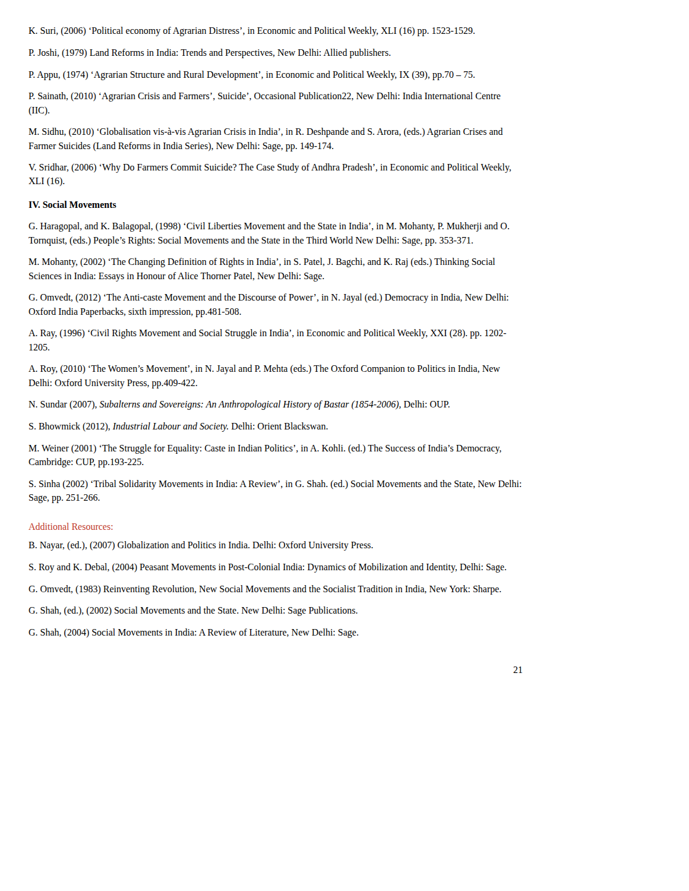K. Suri, (2006) ‘Political economy of Agrarian Distress’, in Economic and Political Weekly, XLI (16) pp. 1523-1529.
P. Joshi, (1979) Land Reforms in India: Trends and Perspectives, New Delhi: Allied publishers.
P. Appu, (1974) ‘Agrarian Structure and Rural Development’, in Economic and Political Weekly, IX (39), pp.70 – 75.
P. Sainath, (2010) ‘Agrarian Crisis and Farmers’, Suicide’, Occasional Publication22, New Delhi: India International Centre (IIC).
M. Sidhu, (2010) ‘Globalisation vis-à-vis Agrarian Crisis in India’, in R. Deshpande and S. Arora, (eds.) Agrarian Crises and Farmer Suicides (Land Reforms in India Series), New Delhi: Sage, pp. 149-174.
V. Sridhar, (2006) ‘Why Do Farmers Commit Suicide? The Case Study of Andhra Pradesh’, in Economic and Political Weekly, XLI (16).
IV. Social Movements
G. Haragopal, and K. Balagopal, (1998) ‘Civil Liberties Movement and the State in India’, in M. Mohanty, P. Mukherji and O. Tornquist, (eds.) People’s Rights: Social Movements and the State in the Third World New Delhi: Sage, pp. 353-371.
M. Mohanty, (2002) ‘The Changing Definition of Rights in India’, in S. Patel, J. Bagchi, and K. Raj (eds.) Thinking Social Sciences in India: Essays in Honour of Alice Thorner Patel, New Delhi: Sage.
G. Omvedt, (2012) ‘The Anti-caste Movement and the Discourse of Power’, in N. Jayal (ed.) Democracy in India, New Delhi: Oxford India Paperbacks, sixth impression, pp.481-508.
A. Ray, (1996) ‘Civil Rights Movement and Social Struggle in India’, in Economic and Political Weekly, XXI (28). pp. 1202-1205.
A. Roy, (2010) ‘The Women’s Movement’, in N. Jayal and P. Mehta (eds.) The Oxford Companion to Politics in India, New Delhi: Oxford University Press, pp.409-422.
N. Sundar (2007), Subalterns and Sovereigns: An Anthropological History of Bastar (1854-2006), Delhi: OUP.
S. Bhowmick (2012), Industrial Labour and Society. Delhi: Orient Blackswan.
M. Weiner (2001) ‘The Struggle for Equality: Caste in Indian Politics’, in A. Kohli. (ed.) The Success of India’s Democracy, Cambridge: CUP, pp.193-225.
S. Sinha (2002) ‘Tribal Solidarity Movements in India: A Review’, in G. Shah. (ed.) Social Movements and the State, New Delhi: Sage, pp. 251-266.
Additional Resources:
B. Nayar, (ed.), (2007) Globalization and Politics in India. Delhi: Oxford University Press.
S. Roy and K. Debal, (2004) Peasant Movements in Post-Colonial India: Dynamics of Mobilization and Identity, Delhi: Sage.
G. Omvedt, (1983) Reinventing Revolution, New Social Movements and the Socialist Tradition in India, New York: Sharpe.
G. Shah, (ed.), (2002) Social Movements and the State. New Delhi: Sage Publications.
G. Shah, (2004) Social Movements in India: A Review of Literature, New Delhi: Sage.
21